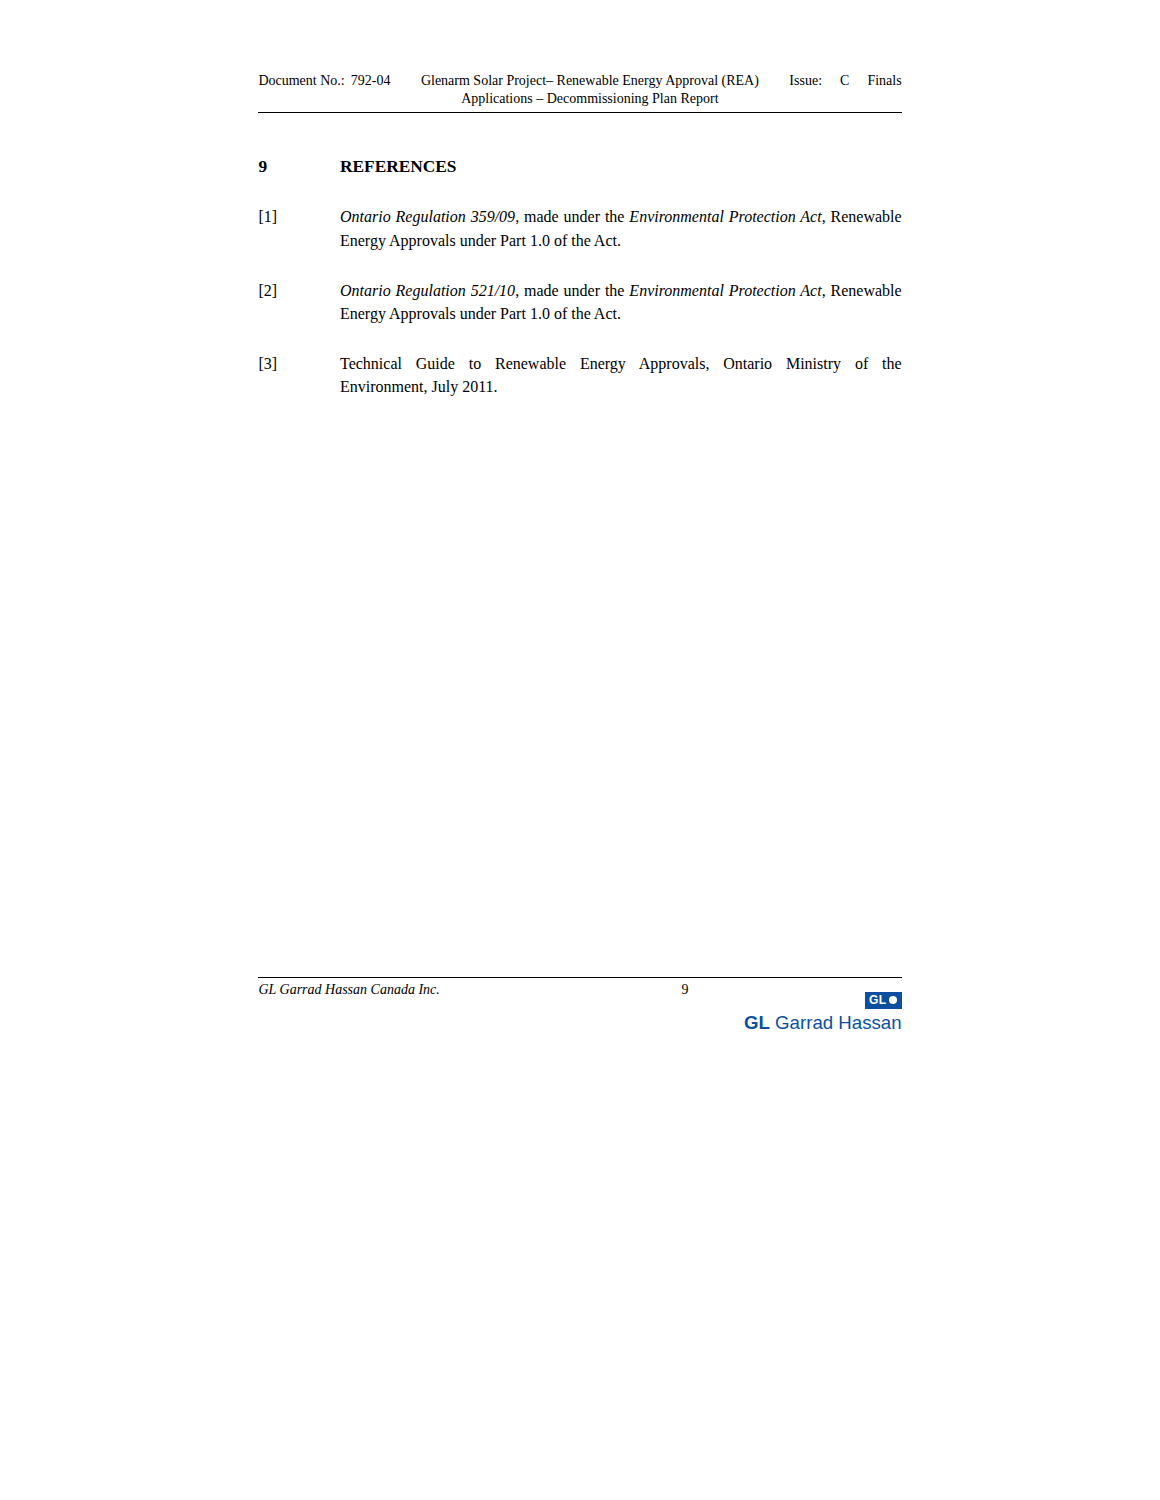Document No.: 792-04 Glenarm Solar Project– Renewable Energy Approval (REA) Applications – Decommissioning Plan Report Issue: C Finals
9 REFERENCES
[1] Ontario Regulation 359/09, made under the Environmental Protection Act, Renewable Energy Approvals under Part 1.0 of the Act.
[2] Ontario Regulation 521/10, made under the Environmental Protection Act, Renewable Energy Approvals under Part 1.0 of the Act.
[3] Technical Guide to Renewable Energy Approvals, Ontario Ministry of the Environment, July 2011.
GL Garrad Hassan Canada Inc. 9
GL
GL Garrad Hassan